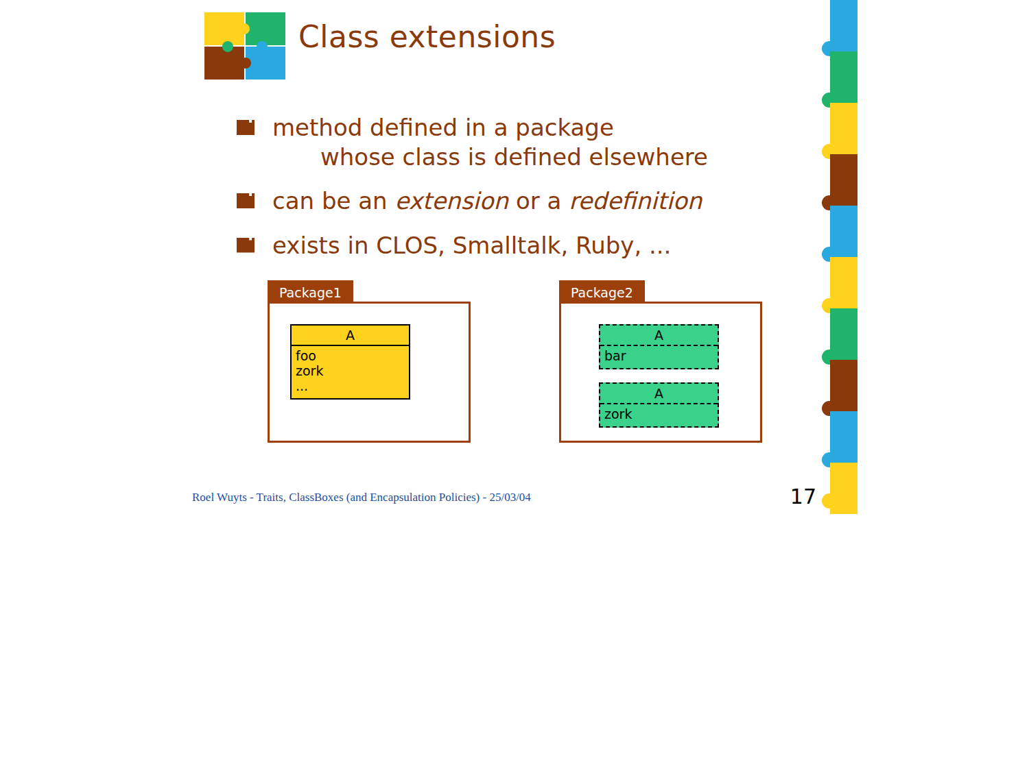Class extensions
method defined in a packagewhose class is defined elsewhere
can be an extension or a redefinition
exists in CLOS, Smalltalk, Ruby, ...
Package1
A
foo
zork
...
Package2
A
bar
A
zork
Roel Wuyts - Traits, ClassBoxes (and Encapsulation Policies) - 25/03/04
17